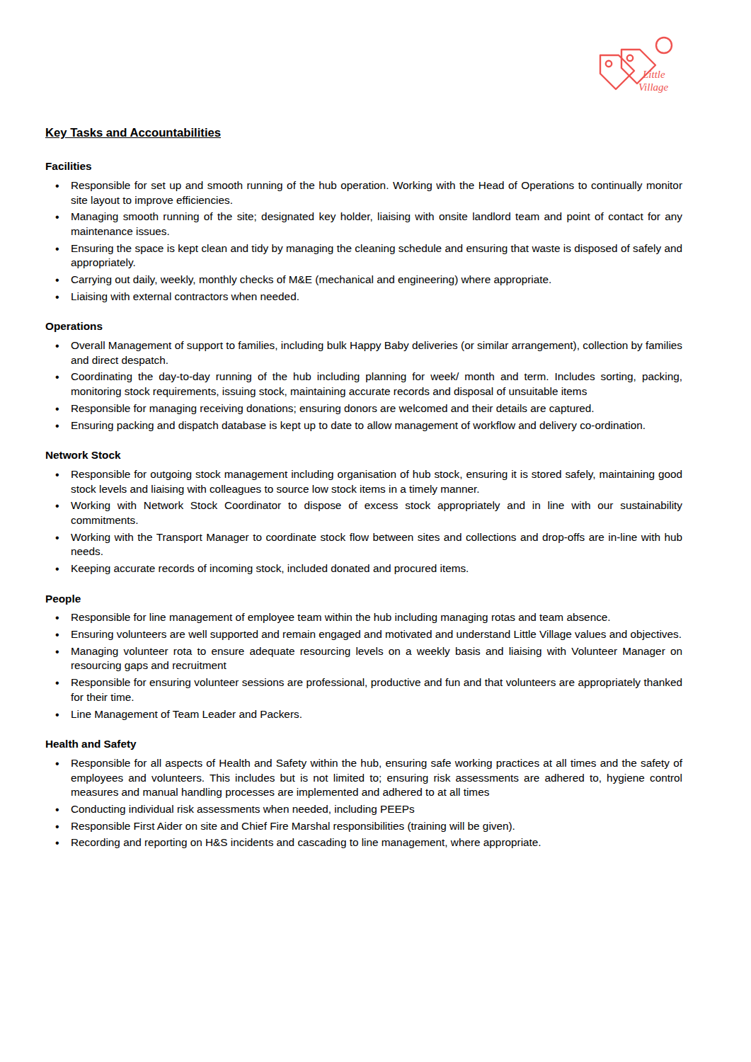Little Village
Key Tasks and Accountabilities
Facilities
Responsible for set up and smooth running of the hub operation. Working with the Head of Operations to continually monitor site layout to improve efficiencies.
Managing smooth running of the site; designated key holder, liaising with onsite landlord team and point of contact for any maintenance issues.
Ensuring the space is kept clean and tidy by managing the cleaning schedule and ensuring that waste is disposed of safely and appropriately.
Carrying out daily, weekly, monthly checks of M&E (mechanical and engineering) where appropriate.
Liaising with external contractors when needed.
Operations
Overall Management of support to families, including bulk Happy Baby deliveries (or similar arrangement), collection by families and direct despatch.
Coordinating the day-to-day running of the hub including planning for week/ month and term. Includes sorting, packing, monitoring stock requirements, issuing stock, maintaining accurate records and disposal of unsuitable items
Responsible for managing receiving donations; ensuring donors are welcomed and their details are captured.
Ensuring packing and dispatch database is kept up to date to allow management of workflow and delivery co-ordination.
Network Stock
Responsible for outgoing stock management including organisation of hub stock, ensuring it is stored safely, maintaining good stock levels and liaising with colleagues to source low stock items in a timely manner.
Working with Network Stock Coordinator to dispose of excess stock appropriately and in line with our sustainability commitments.
Working with the Transport Manager to coordinate stock flow between sites and collections and drop-offs are in-line with hub needs.
Keeping accurate records of incoming stock, included donated and procured items.
People
Responsible for line management of employee team within the hub including managing rotas and team absence.
Ensuring volunteers are well supported and remain engaged and motivated and understand Little Village values and objectives.
Managing volunteer rota to ensure adequate resourcing levels on a weekly basis and liaising with Volunteer Manager on resourcing gaps and recruitment
Responsible for ensuring volunteer sessions are professional, productive and fun and that volunteers are appropriately thanked for their time.
Line Management of Team Leader and Packers.
Health and Safety
Responsible for all aspects of Health and Safety within the hub, ensuring safe working practices at all times and the safety of employees and volunteers. This includes but is not limited to; ensuring risk assessments are adhered to, hygiene control measures and manual handling processes are implemented and adhered to at all times
Conducting individual risk assessments when needed, including PEEPs
Responsible First Aider on site and Chief Fire Marshal responsibilities (training will be given).
Recording and reporting on H&S incidents and cascading to line management, where appropriate.